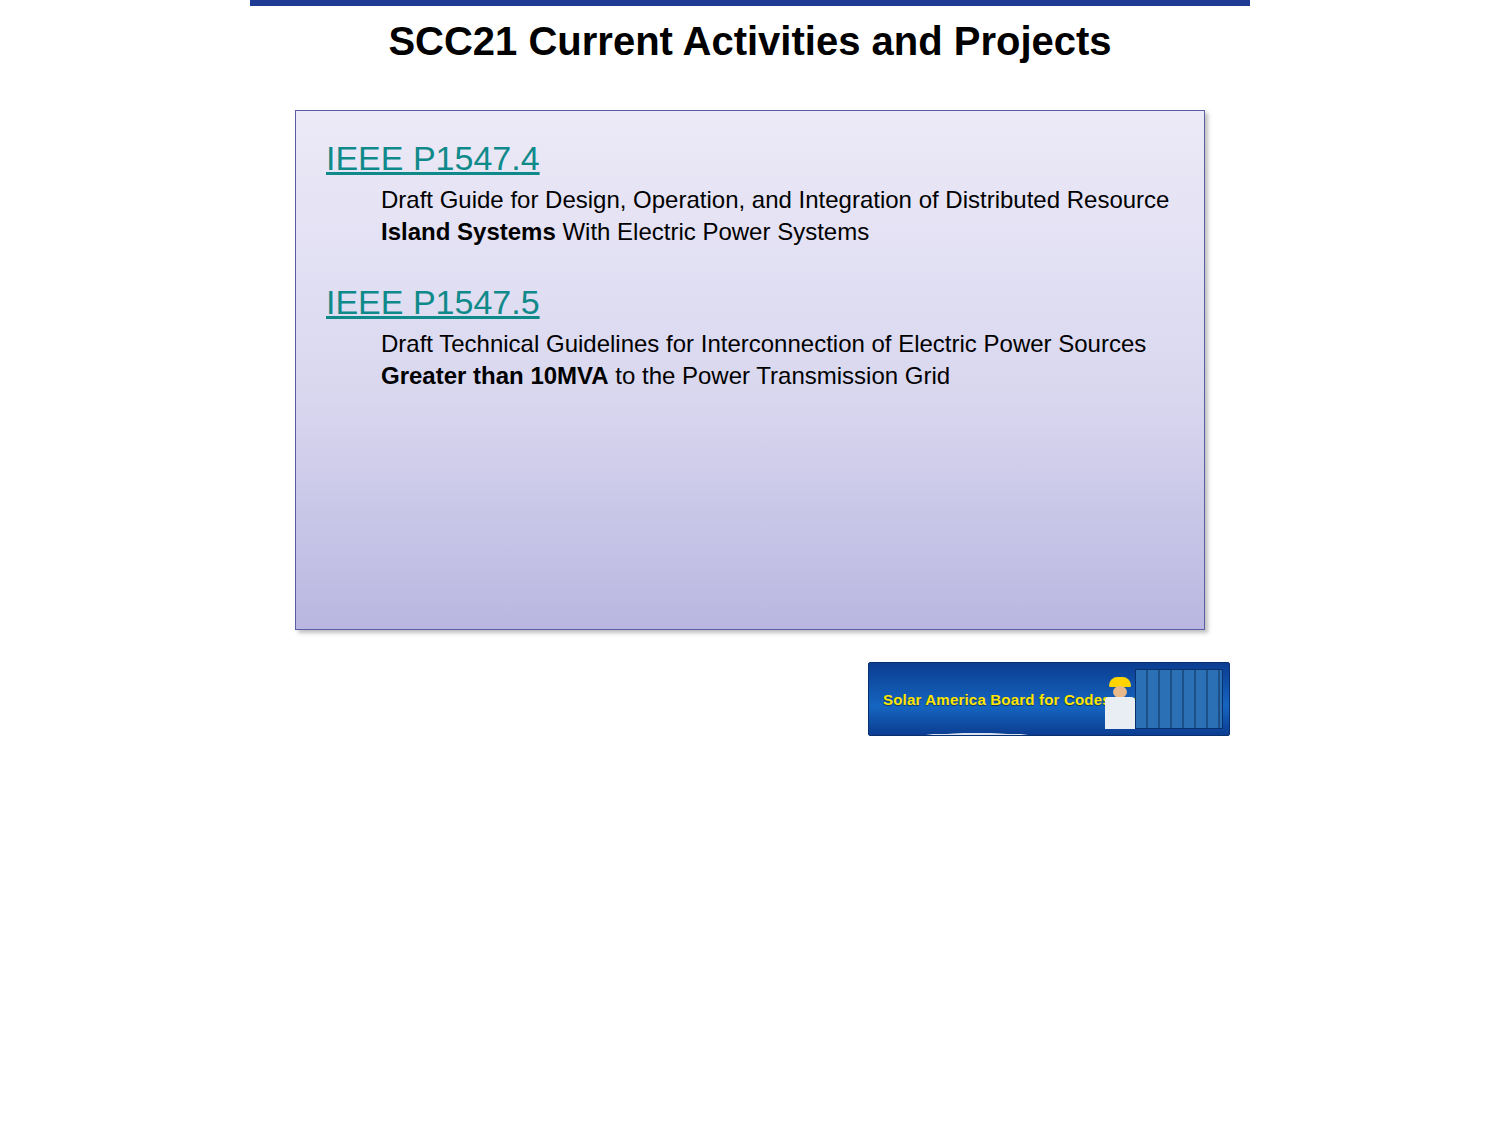SCC21 Current Activities and Projects
IEEE P1547.4
Draft Guide for Design, Operation, and Integration of Distributed Resource Island Systems With Electric Power Systems
IEEE P1547.5
Draft Technical Guidelines for Interconnection of Electric Power Sources Greater than 10MVA to the Power Transmission Grid
Solar America Board for Codes and Standards